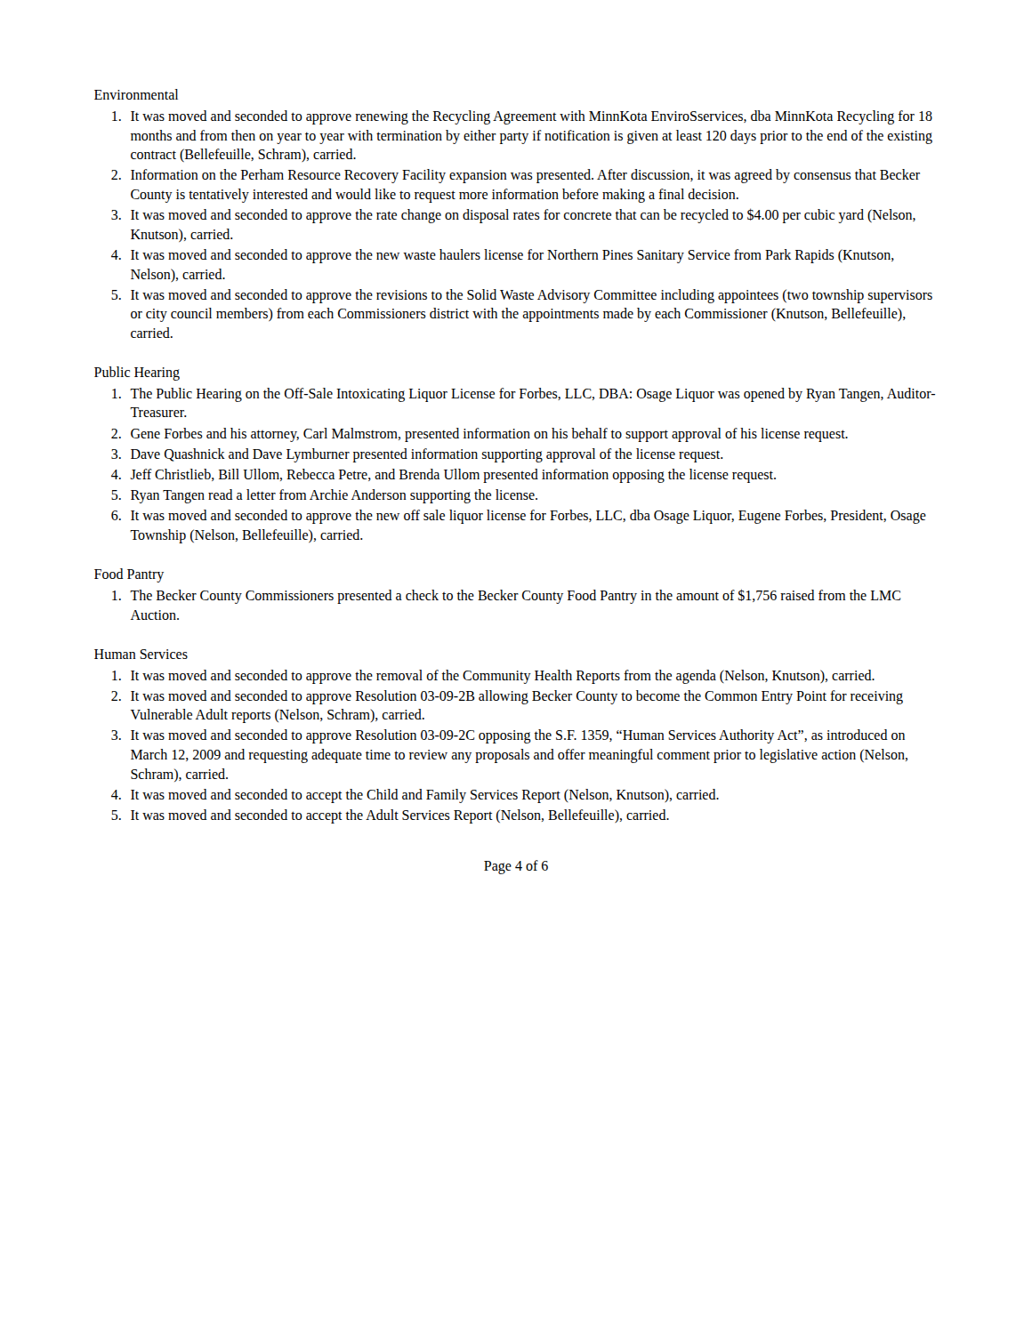Environmental
It was moved and seconded to approve renewing the Recycling Agreement with MinnKota EnviroSservices, dba MinnKota Recycling for 18 months and from then on year to year with termination by either party if notification is given at least 120 days prior to the end of the existing contract (Bellefeuille, Schram), carried.
Information on the Perham Resource Recovery Facility expansion was presented. After discussion, it was agreed by consensus that Becker County is tentatively interested and would like to request more information before making a final decision.
It was moved and seconded to approve the rate change on disposal rates for concrete that can be recycled to $4.00 per cubic yard (Nelson, Knutson), carried.
It was moved and seconded to approve the new waste haulers license for Northern Pines Sanitary Service from Park Rapids (Knutson, Nelson), carried.
It was moved and seconded to approve the revisions to the Solid Waste Advisory Committee including appointees (two township supervisors or city council members) from each Commissioners district with the appointments made by each Commissioner (Knutson, Bellefeuille), carried.
Public Hearing
The Public Hearing on the Off-Sale Intoxicating Liquor License for Forbes, LLC, DBA: Osage Liquor was opened by Ryan Tangen, Auditor-Treasurer.
Gene Forbes and his attorney, Carl Malmstrom, presented information on his behalf to support approval of his license request.
Dave Quashnick and Dave Lymburner presented information supporting approval of the license request.
Jeff Christlieb, Bill Ullom, Rebecca Petre, and Brenda Ullom presented information opposing the license request.
Ryan Tangen read a letter from Archie Anderson supporting the license.
It was moved and seconded to approve the new off sale liquor license for Forbes, LLC, dba Osage Liquor, Eugene Forbes, President, Osage Township (Nelson, Bellefeuille), carried.
Food Pantry
The Becker County Commissioners presented a check to the Becker County Food Pantry in the amount of $1,756 raised from the LMC Auction.
Human Services
It was moved and seconded to approve the removal of the Community Health Reports from the agenda (Nelson, Knutson), carried.
It was moved and seconded to approve Resolution 03-09-2B allowing Becker County to become the Common Entry Point for receiving Vulnerable Adult reports (Nelson, Schram), carried.
It was moved and seconded to approve Resolution 03-09-2C opposing the S.F. 1359, “Human Services Authority Act”, as introduced on March 12, 2009 and requesting adequate time to review any proposals and offer meaningful comment prior to legislative action (Nelson, Schram), carried.
It was moved and seconded to accept the Child and Family Services Report (Nelson, Knutson), carried.
It was moved and seconded to accept the Adult Services Report (Nelson, Bellefeuille), carried.
Page 4 of 6